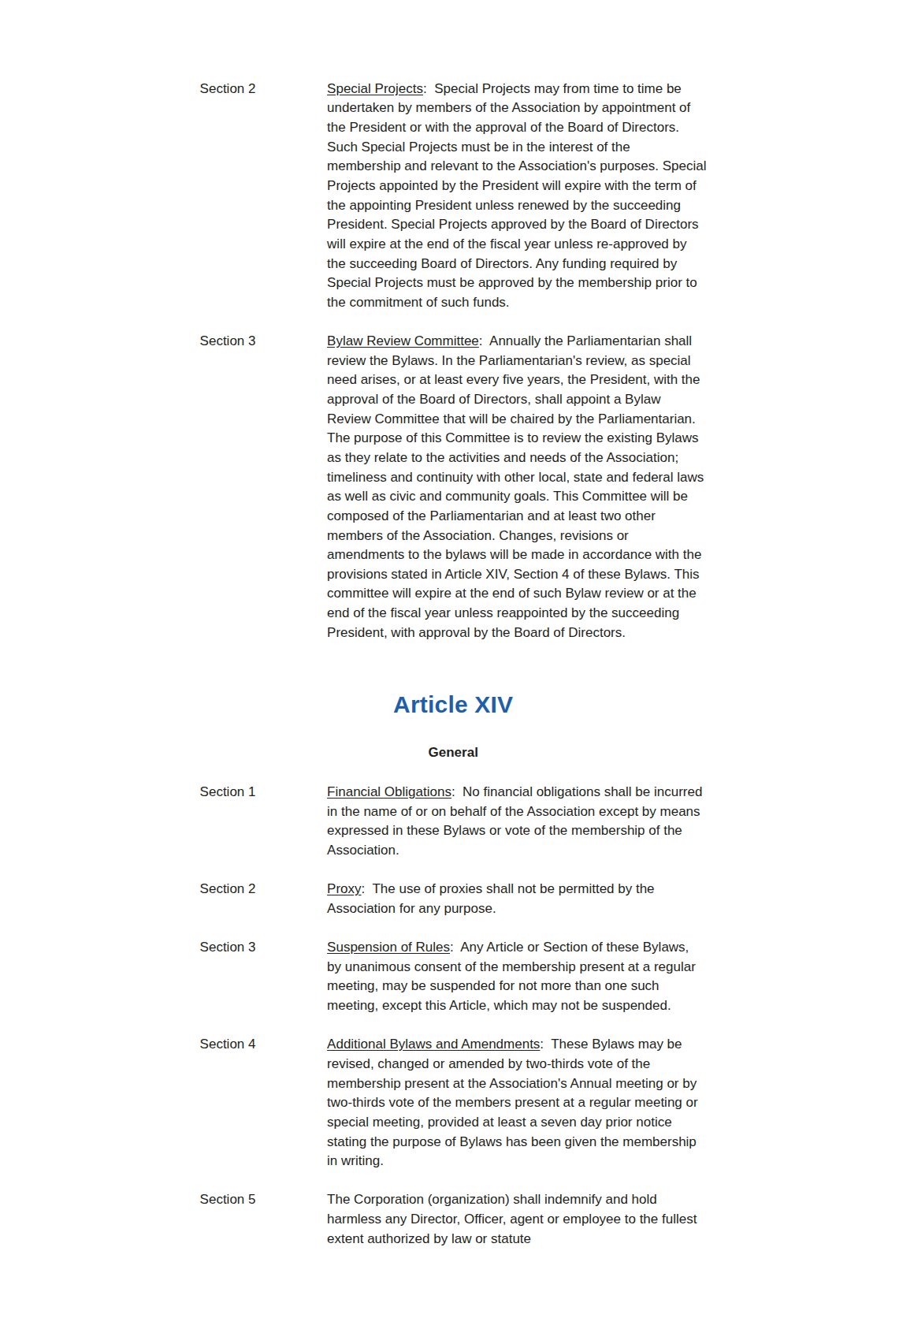Section 2
Special Projects: Special Projects may from time to time be undertaken by members of the Association by appointment of the President or with the approval of the Board of Directors. Such Special Projects must be in the interest of the membership and relevant to the Association's purposes. Special Projects appointed by the President will expire with the term of the appointing President unless renewed by the succeeding President. Special Projects approved by the Board of Directors will expire at the end of the fiscal year unless re-approved by the succeeding Board of Directors. Any funding required by Special Projects must be approved by the membership prior to the commitment of such funds.
Section 3
Bylaw Review Committee: Annually the Parliamentarian shall review the Bylaws. In the Parliamentarian's review, as special need arises, or at least every five years, the President, with the approval of the Board of Directors, shall appoint a Bylaw Review Committee that will be chaired by the Parliamentarian. The purpose of this Committee is to review the existing Bylaws as they relate to the activities and needs of the Association; timeliness and continuity with other local, state and federal laws as well as civic and community goals. This Committee will be composed of the Parliamentarian and at least two other members of the Association. Changes, revisions or amendments to the bylaws will be made in accordance with the provisions stated in Article XIV, Section 4 of these Bylaws. This committee will expire at the end of such Bylaw review or at the end of the fiscal year unless reappointed by the succeeding President, with approval by the Board of Directors.
Article XIV
General
Section 1
Financial Obligations: No financial obligations shall be incurred in the name of or on behalf of the Association except by means expressed in these Bylaws or vote of the membership of the Association.
Section 2
Proxy: The use of proxies shall not be permitted by the Association for any purpose.
Section 3
Suspension of Rules: Any Article or Section of these Bylaws, by unanimous consent of the membership present at a regular meeting, may be suspended for not more than one such meeting, except this Article, which may not be suspended.
Section 4
Additional Bylaws and Amendments: These Bylaws may be revised, changed or amended by two-thirds vote of the membership present at the Association's Annual meeting or by two-thirds vote of the members present at a regular meeting or special meeting, provided at least a seven day prior notice stating the purpose of Bylaws has been given the membership in writing.
Section 5
The Corporation (organization) shall indemnify and hold harmless any Director, Officer, agent or employee to the fullest extent authorized by law or statute